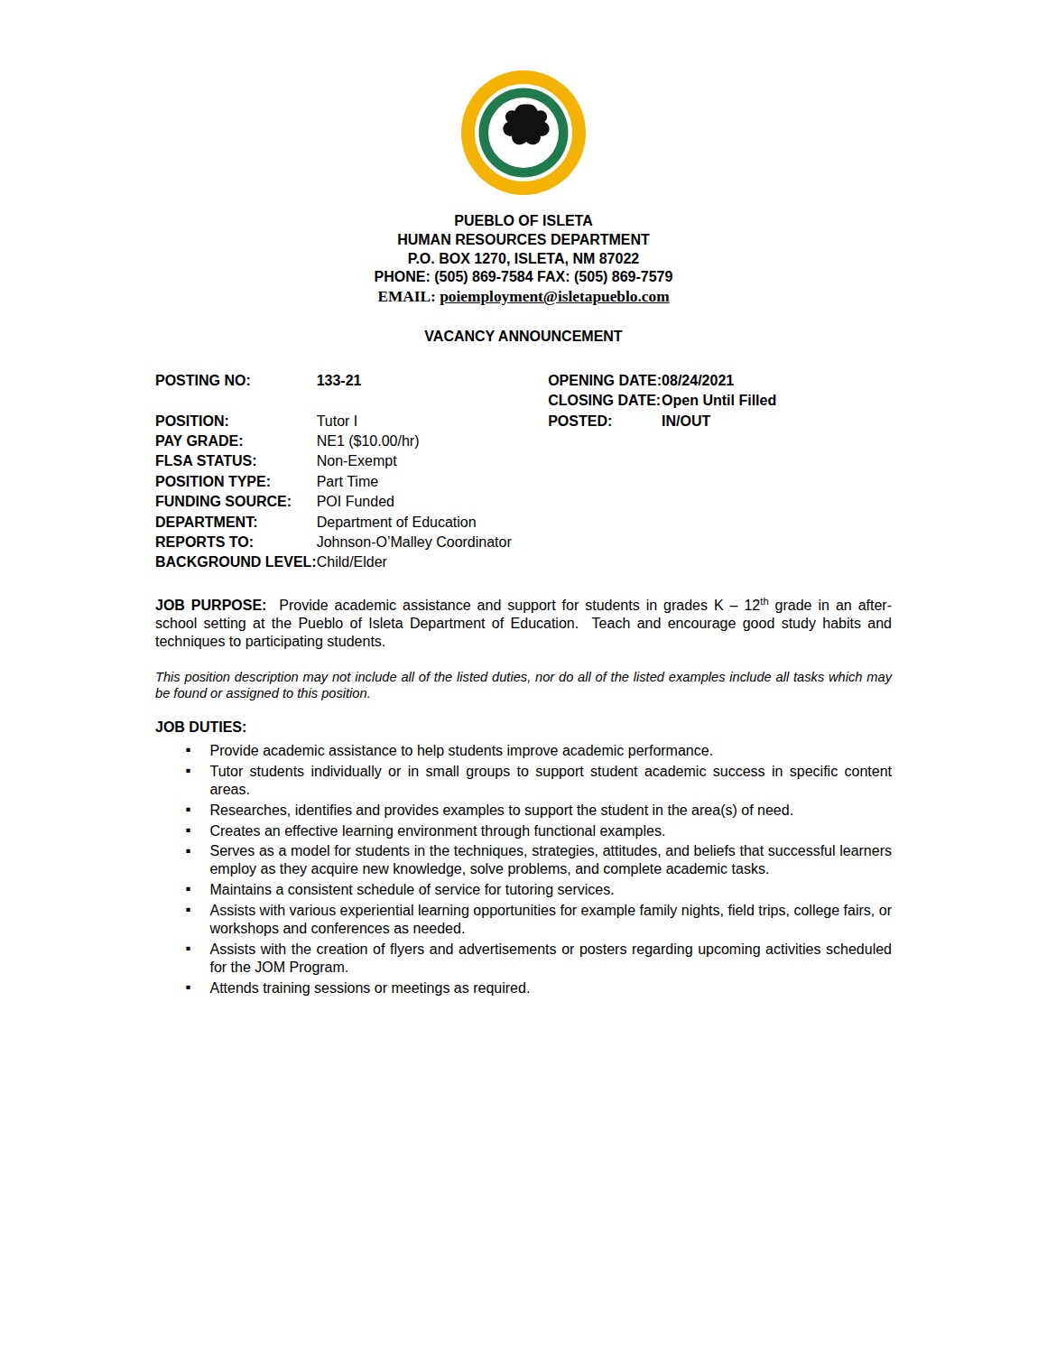PUEBLO OF ISLETA
HUMAN RESOURCES DEPARTMENT
P.O. BOX 1270, ISLETA, NM 87022
PHONE: (505) 869-7584 FAX: (505) 869-7579
EMAIL: poiemployment@isletapueblo.com
VACANCY ANNOUNCEMENT
| POSTING NO: | 133-21 | OPENING DATE: | 08/24/2021 |
| | | CLOSING DATE: | Open Until Filled |
| POSITION: | Tutor I | POSTED: | IN/OUT |
| PAY GRADE: | NE1 ($10.00/hr) | | |
| FLSA STATUS: | Non-Exempt | | |
| POSITION TYPE: | Part Time | | |
| FUNDING SOURCE: | POI Funded | | |
| DEPARTMENT: | Department of Education | | |
| REPORTS TO: | Johnson-O’Malley Coordinator | | |
| BACKGROUND LEVEL: | Child/Elder | | |
JOB PURPOSE: Provide academic assistance and support for students in grades K – 12th grade in an after-school setting at the Pueblo of Isleta Department of Education. Teach and encourage good study habits and techniques to participating students.
This position description may not include all of the listed duties, nor do all of the listed examples include all tasks which may be found or assigned to this position.
JOB DUTIES:
Provide academic assistance to help students improve academic performance.
Tutor students individually or in small groups to support student academic success in specific content areas.
Researches, identifies and provides examples to support the student in the area(s) of need.
Creates an effective learning environment through functional examples.
Serves as a model for students in the techniques, strategies, attitudes, and beliefs that successful learners employ as they acquire new knowledge, solve problems, and complete academic tasks.
Maintains a consistent schedule of service for tutoring services.
Assists with various experiential learning opportunities for example family nights, field trips, college fairs, or workshops and conferences as needed.
Assists with the creation of flyers and advertisements or posters regarding upcoming activities scheduled for the JOM Program.
Attends training sessions or meetings as required.